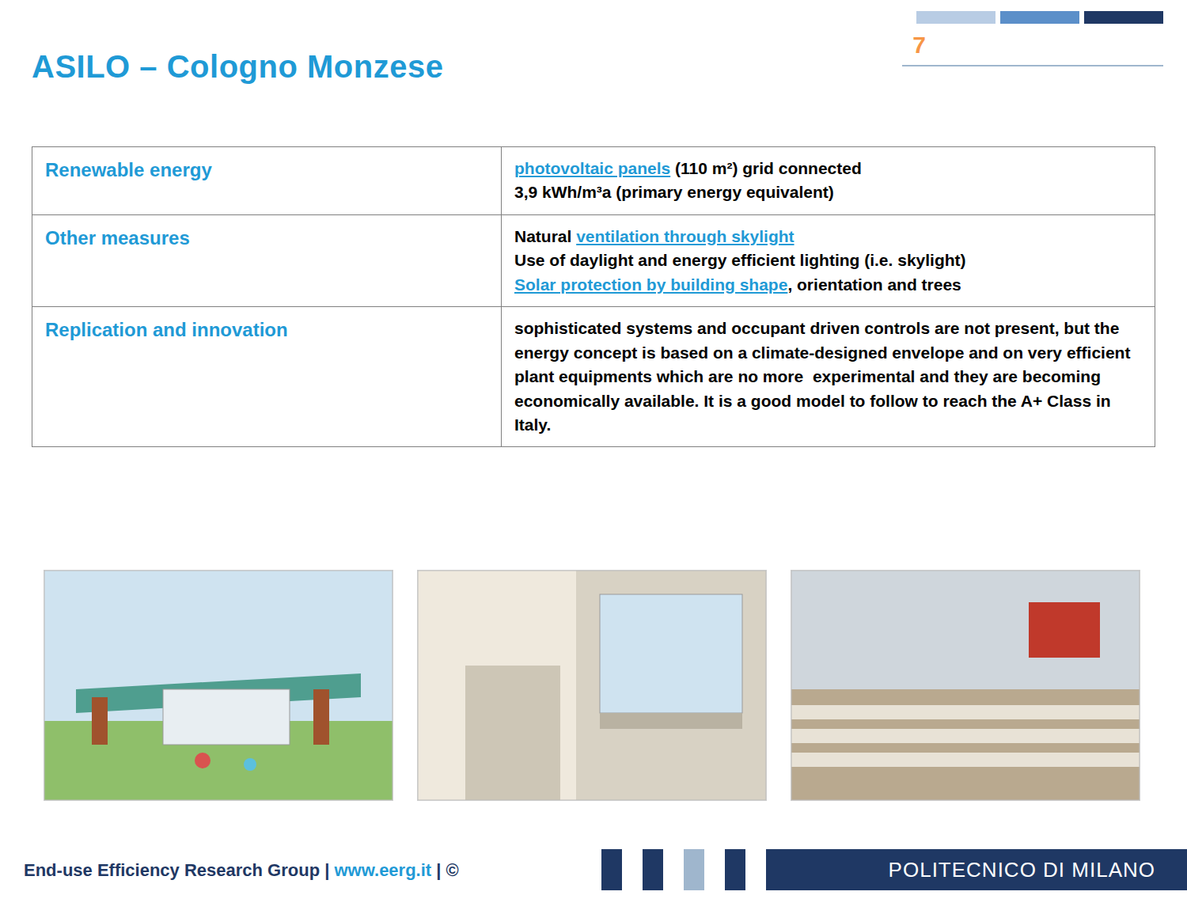7
ASILO – Cologno Monzese
| Renewable energy | photovoltaic panels (110 m²) grid connected 3,9 kWh/m³a (primary energy equivalent) |
| Other measures | Natural ventilation through skylight Use of daylight and energy efficient lighting (i.e. skylight) Solar protection by building shape , orientation and trees |
| Replication and innovation | sophisticated systems and occupant driven controls are not present, but the energy concept is based on a climate-designed envelope and on very efficient plant equipments which are no more experimental and they are becoming economically available. It is a good model to follow to reach the A+ Class in Italy. |
End-use Efficiency Research Group | www.eerg.it | ©
POLITECNICO DI MILANO